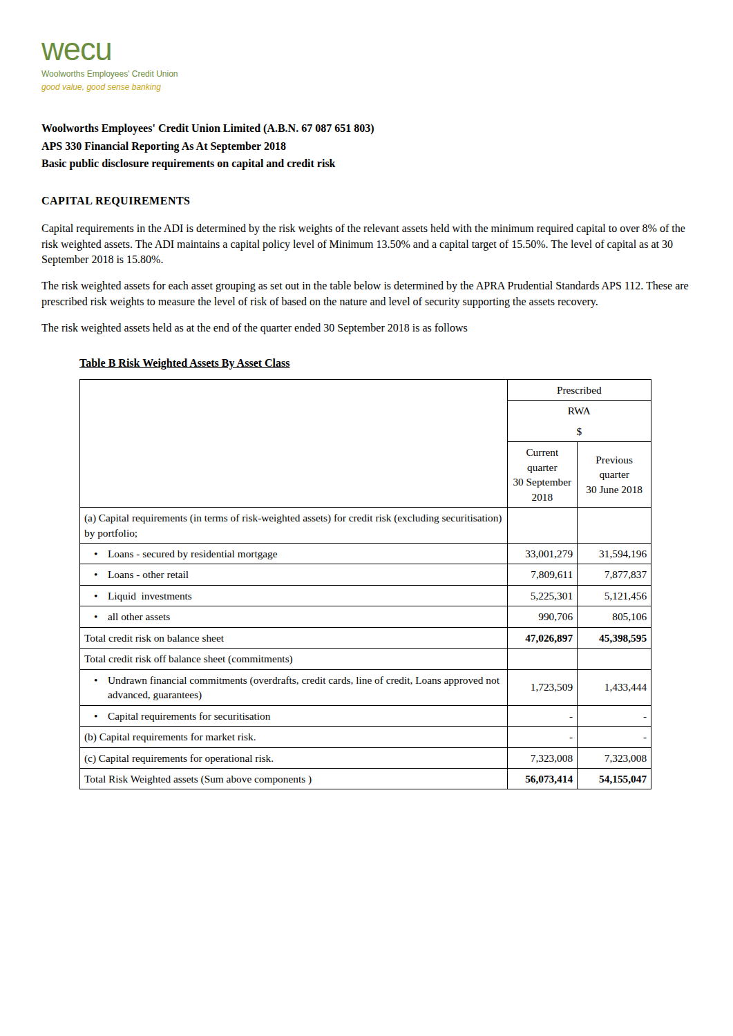wecu Woolworths Employees' Credit Union good value, good sense banking
Woolworths Employees' Credit Union Limited (A.B.N. 67 087 651 803)
APS 330 Financial Reporting As At September 2018
Basic public disclosure requirements on capital and credit risk
CAPITAL REQUIREMENTS
Capital requirements in the ADI is determined by the risk weights of the relevant assets held with the minimum required capital to over 8% of the risk weighted assets. The ADI maintains a capital policy level of Minimum 13.50% and a capital target of 15.50%. The level of capital as at 30 September 2018 is 15.80%.
The risk weighted assets for each asset grouping as set out in the table below is determined by the APRA Prudential Standards APS 112. These are prescribed risk weights to measure the level of risk of based on the nature and level of security supporting the assets recovery.
The risk weighted assets held as at the end of the quarter ended 30 September 2018 is as follows
Table B Risk Weighted Assets By Asset Class
| | Prescribed |
| | RWA |
| | $ |
| | Current quarter 30 September 2018 | Previous quarter 30 June 2018 |
| (a) Capital requirements (in terms of risk-weighted assets) for credit risk (excluding securitisation) by portfolio; | | |
| Loans - secured by residential mortgage | 33,001,279 | 31,594,196 |
| Loans - other retail | 7,809,611 | 7,877,837 |
| Liquid investments | 5,225,301 | 5,121,456 |
| all other assets | 990,706 | 805,106 |
| Total credit risk on balance sheet | 47,026,897 | 45,398,595 |
| Total credit risk off balance sheet (commitments) | | |
| Undrawn financial commitments (overdrafts, credit cards, line of credit, Loans approved not advanced, guarantees) | 1,723,509 | 1,433,444 |
| Capital requirements for securitisation | - | - |
| (b) Capital requirements for market risk. | - | - |
| (c) Capital requirements for operational risk. | 7,323,008 | 7,323,008 |
| Total Risk Weighted assets (Sum above components ) | 56,073,414 | 54,155,047 |